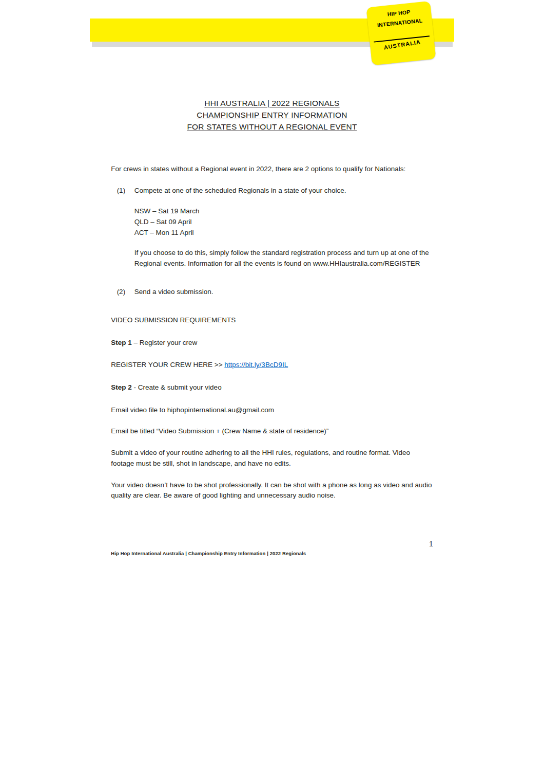HIP HOP
INTERNATIONAL
AUSTRALIA
HHI AUSTRALIA | 2022 REGIONALS CHAMPIONSHIP ENTRY INFORMATION FOR STATES WITHOUT A REGIONAL EVENT
For crews in states without a Regional event in 2022, there are 2 options to qualify for Nationals:
(1) Compete at one of the scheduled Regionals in a state of your choice.
NSW – Sat 19 March
QLD – Sat 09 April
ACT – Mon 11 April
If you choose to do this, simply follow the standard registration process and turn up at one of the Regional events. Information for all the events is found on www.HHIaustralia.com/REGISTER
(2) Send a video submission.
VIDEO SUBMISSION REQUIREMENTS
Step 1 – Register your crew
REGISTER YOUR CREW HERE >> https://bit.ly/3BcD9IL
Step 2 - Create & submit your video
Email video file to hiphopinternational.au@gmail.com
Email be titled “Video Submission + (Crew Name & state of residence)”
Submit a video of your routine adhering to all the HHI rules, regulations, and routine format. Video footage must be still, shot in landscape, and have no edits.
Your video doesn’t have to be shot professionally. It can be shot with a phone as long as video and audio quality are clear. Be aware of good lighting and unnecessary audio noise.
1
Hip Hop International Australia | Championship Entry Information | 2022 Regionals